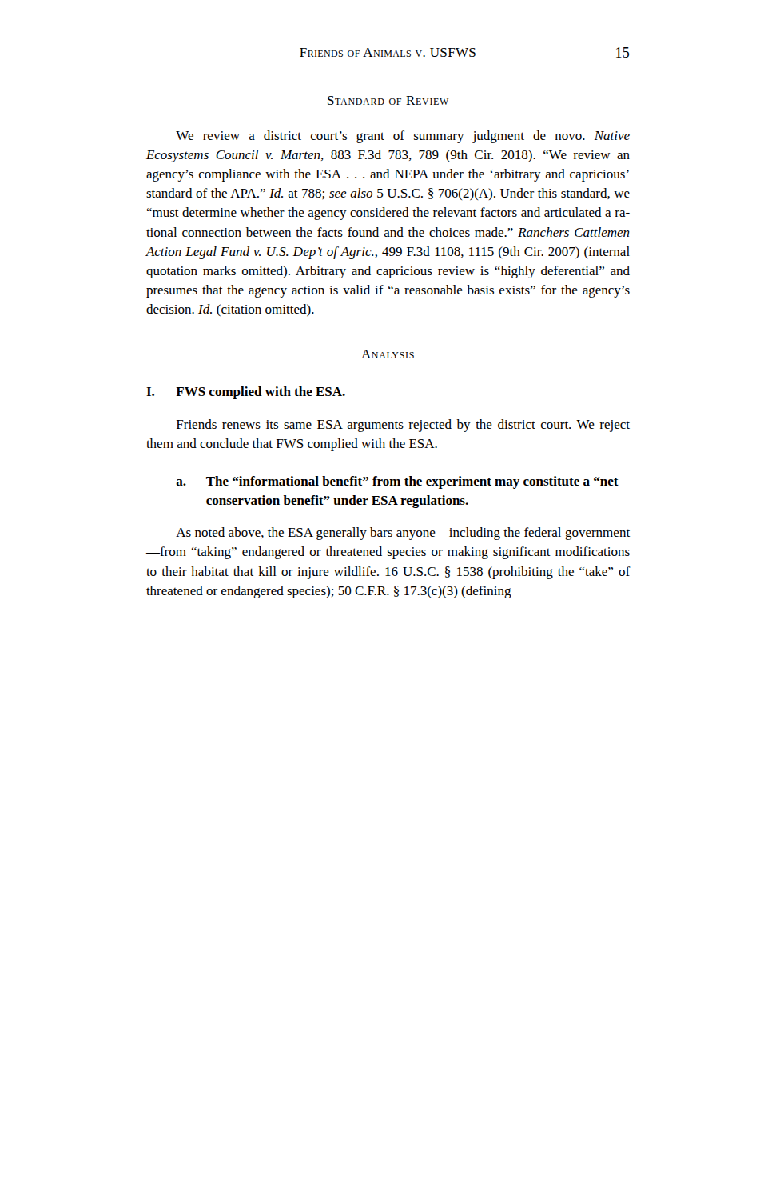Friends of Animals v. USFWS 15
Standard of Review
We review a district court’s grant of summary judgment de novo. Native Ecosystems Council v. Marten, 883 F.3d 783, 789 (9th Cir. 2018). “We review an agency’s compliance with the ESA . . . and NEPA under the ‘arbitrary and capricious’ standard of the APA.” Id. at 788; see also 5 U.S.C. § 706(2)(A). Under this standard, we “must determine whether the agency considered the relevant factors and articulated a rational connection between the facts found and the choices made.” Ranchers Cattlemen Action Legal Fund v. U.S. Dep’t of Agric., 499 F.3d 1108, 1115 (9th Cir. 2007) (internal quotation marks omitted). Arbitrary and capricious review is “highly deferential” and presumes that the agency action is valid if “a reasonable basis exists” for the agency’s decision. Id. (citation omitted).
Analysis
I. FWS complied with the ESA.
Friends renews its same ESA arguments rejected by the district court. We reject them and conclude that FWS complied with the ESA.
a. The “informational benefit” from the experiment may constitute a “net conservation benefit” under ESA regulations.
As noted above, the ESA generally bars anyone—including the federal government—from “taking” endangered or threatened species or making significant modifications to their habitat that kill or injure wildlife. 16 U.S.C. § 1538 (prohibiting the “take” of threatened or endangered species); 50 C.F.R. § 17.3(c)(3) (defining